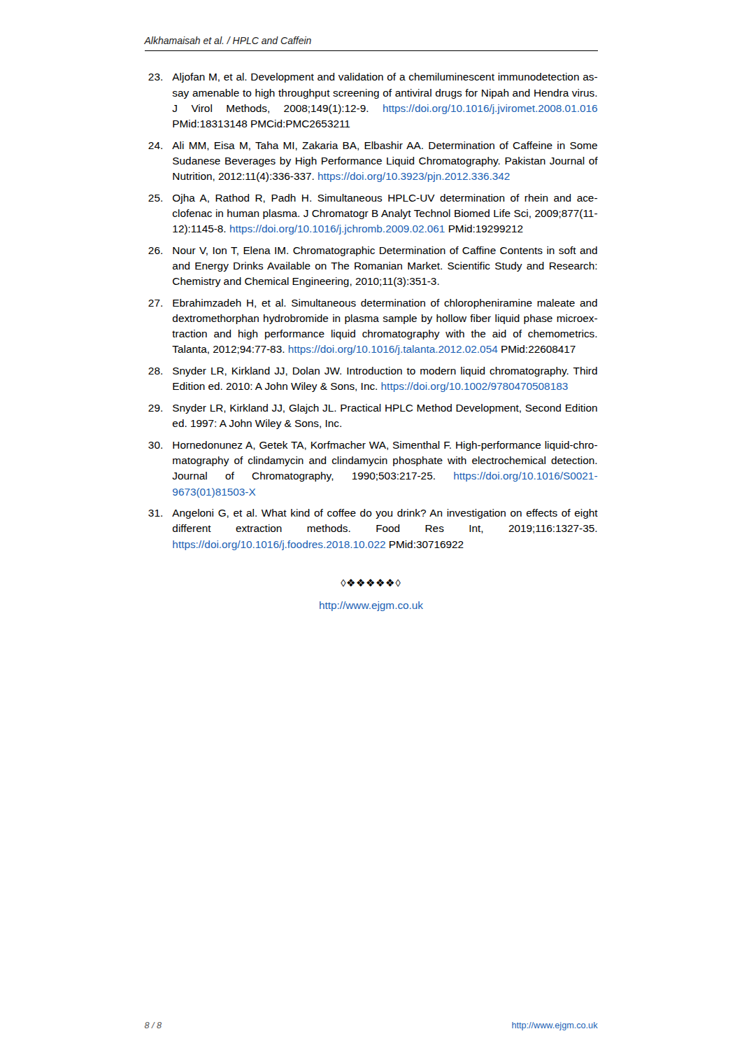Alkhamaisah et al. / HPLC and Caffein
Aljofan M, et al. Development and validation of a chemiluminescent immunodetection assay amenable to high throughput screening of antiviral drugs for Nipah and Hendra virus. J Virol Methods, 2008;149(1):12-9. https://doi.org/10.1016/j.jviromet.2008.01.016 PMid:18313148 PMCid:PMC2653211
Ali MM, Eisa M, Taha MI, Zakaria BA, Elbashir AA. Determination of Caffeine in Some Sudanese Beverages by High Performance Liquid Chromatography. Pakistan Journal of Nutrition, 2012:11(4):336-337. https://doi.org/10.3923/pjn.2012.336.342
Ojha A, Rathod R, Padh H. Simultaneous HPLC-UV determination of rhein and aceclofenac in human plasma. J Chromatogr B Analyt Technol Biomed Life Sci, 2009;877(11-12):1145-8. https://doi.org/10.1016/j.jchromb.2009.02.061 PMid:19299212
Nour V, Ion T, Elena IM. Chromatographic Determination of Caffine Contents in soft and and Energy Drinks Available on The Romanian Market. Scientific Study and Research: Chemistry and Chemical Engineering, 2010;11(3):351-3.
Ebrahimzadeh H, et al. Simultaneous determination of chloropheniramine maleate and dextromethorphan hydrobromide in plasma sample by hollow fiber liquid phase microextraction and high performance liquid chromatography with the aid of chemometrics. Talanta, 2012;94:77-83. https://doi.org/10.1016/j.talanta.2012.02.054 PMid:22608417
Snyder LR, Kirkland JJ, Dolan JW. Introduction to modern liquid chromatography. Third Edition ed. 2010: A John Wiley & Sons, Inc. https://doi.org/10.1002/9780470508183
Snyder LR, Kirkland JJ, Glajch JL. Practical HPLC Method Development, Second Edition ed. 1997: A John Wiley & Sons, Inc.
Hornedonunez A, Getek TA, Korfmacher WA, Simenthal F. High-performance liquid-chromatography of clindamycin and clindamycin phosphate with electrochemical detection. Journal of Chromatography, 1990;503:217-25. https://doi.org/10.1016/S0021-9673(01)81503-X
Angeloni G, et al. What kind of coffee do you drink? An investigation on effects of eight different extraction methods. Food Res Int, 2019;116:1327-35. https://doi.org/10.1016/j.foodres.2018.10.022 PMid:30716922
◊❖❖❖❖❖◊
http://www.ejgm.co.uk
8 / 8 http://www.ejgm.co.uk